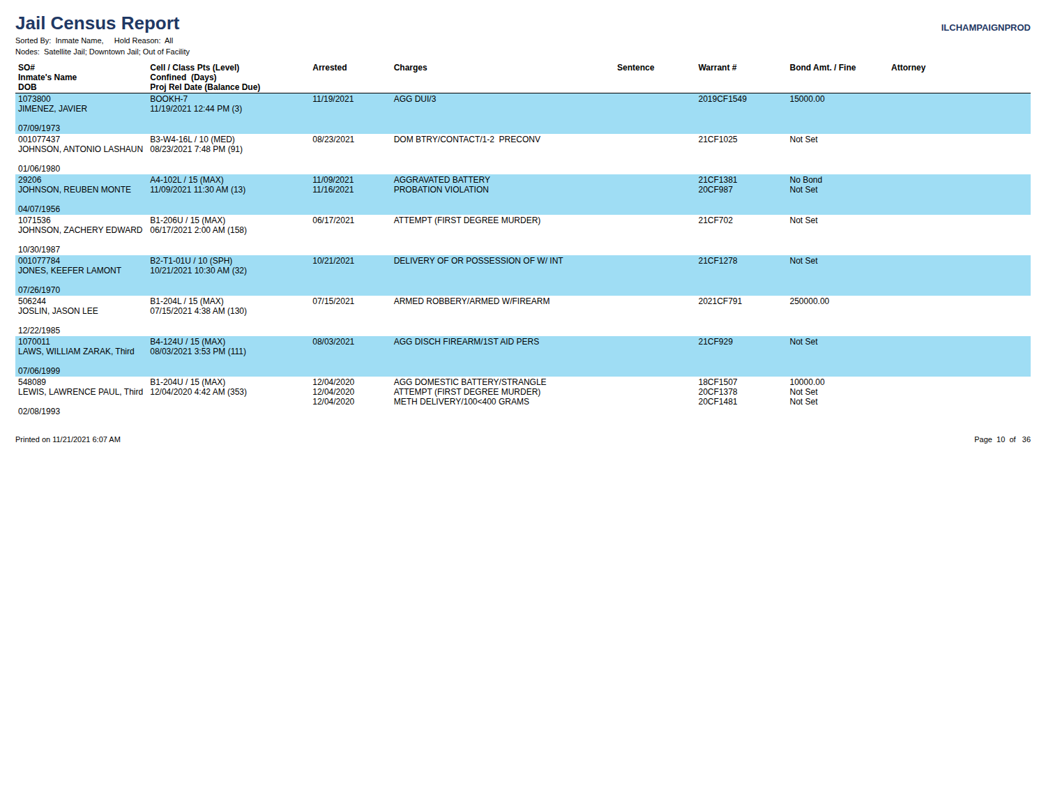ILCHAMPAIGNPROD
Jail Census Report
Sorted By: Inmate Name, Hold Reason: All
Nodes: Satellite Jail; Downtown Jail; Out of Facility
| SO# Inmate's Name DOB | Cell / Class Pts (Level) Confined (Days) Proj Rel Date (Balance Due) | Arrested | Charges | Sentence | Warrant # | Bond Amt. / Fine | Attorney |
| --- | --- | --- | --- | --- | --- | --- | --- |
| 1073800 JIMENEZ, JAVIER 07/09/1973 | BOOKH-7 11/19/2021 12:44 PM (3) | 11/19/2021 | AGG DUI/3 | | 2019CF1549 | 15000.00 | |
| 001077437 JOHNSON, ANTONIO LASHAUN 01/06/1980 | B3-W4-16L / 10 (MED) 08/23/2021 7:48 PM (91) | 08/23/2021 | DOM BTRY/CONTACT/1-2 PRECONV | | 21CF1025 | Not Set | |
| 29206 JOHNSON, REUBEN MONTE 04/07/1956 | A4-102L / 15 (MAX) 11/09/2021 11:30 AM (13) | 11/09/2021 11/16/2021 | AGGRAVATED BATTERY PROBATION VIOLATION | | 21CF1381 20CF987 | No Bond Not Set | |
| 1071536 JOHNSON, ZACHERY EDWARD 10/30/1987 | B1-206U / 15 (MAX) 06/17/2021 2:00 AM (158) | 06/17/2021 | ATTEMPT (FIRST DEGREE MURDER) | | 21CF702 | Not Set | |
| 001077784 JONES, KEEFER LAMONT 07/26/1970 | B2-T1-01U / 10 (SPH) 10/21/2021 10:30 AM (32) | 10/21/2021 | DELIVERY OF OR POSSESSION OF W/ INT | | 21CF1278 | Not Set | |
| 506244 JOSLIN, JASON LEE 12/22/1985 | B1-204L / 15 (MAX) 07/15/2021 4:38 AM (130) | 07/15/2021 | ARMED ROBBERY/ARMED W/FIREARM | | 2021CF791 | 250000.00 | |
| 1070011 LAWS, WILLIAM ZARAK, Third 07/06/1999 | B4-124U / 15 (MAX) 08/03/2021 3:53 PM (111) | 08/03/2021 | AGG DISCH FIREARM/1ST AID PERS | | 21CF929 | Not Set | |
| 548089 LEWIS, LAWRENCE PAUL, Third 02/08/1993 | B1-204U / 15 (MAX) 12/04/2020 4:42 AM (353) | 12/04/2020 12/04/2020 12/04/2020 | AGG DOMESTIC BATTERY/STRANGLE ATTEMPT (FIRST DEGREE MURDER) METH DELIVERY/100<400 GRAMS | | 18CF1507 20CF1378 20CF1481 | 10000.00 Not Set Not Set | |
Printed on 11/21/2021 6:07 AM
Page 10 of 36